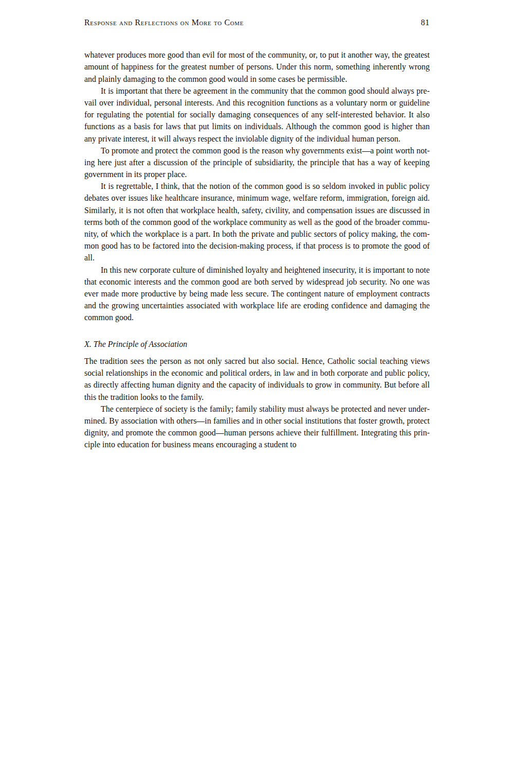Response and Reflections on More to Come 81
whatever produces more good than evil for most of the community, or, to put it another way, the greatest amount of happiness for the greatest number of persons. Under this norm, something inherently wrong and plainly damaging to the common good would in some cases be permissible.
It is important that there be agreement in the community that the common good should always prevail over individual, personal interests. And this recognition functions as a voluntary norm or guideline for regulating the potential for socially damaging consequences of any self-interested behavior. It also functions as a basis for laws that put limits on individuals. Although the common good is higher than any private interest, it will always respect the inviolable dignity of the individual human person.
To promote and protect the common good is the reason why governments exist—a point worth noting here just after a discussion of the principle of subsidiarity, the principle that has a way of keeping government in its proper place.
It is regrettable, I think, that the notion of the common good is so seldom invoked in public policy debates over issues like healthcare insurance, minimum wage, welfare reform, immigration, foreign aid. Similarly, it is not often that workplace health, safety, civility, and compensation issues are discussed in terms both of the common good of the workplace community as well as the good of the broader community, of which the workplace is a part. In both the private and public sectors of policy making, the common good has to be factored into the decision-making process, if that process is to promote the good of all.
In this new corporate culture of diminished loyalty and heightened insecurity, it is important to note that economic interests and the common good are both served by widespread job security. No one was ever made more productive by being made less secure. The contingent nature of employment contracts and the growing uncertainties associated with workplace life are eroding confidence and damaging the common good.
X. The Principle of Association
The tradition sees the person as not only sacred but also social. Hence, Catholic social teaching views social relationships in the economic and political orders, in law and in both corporate and public policy, as directly affecting human dignity and the capacity of individuals to grow in community. But before all this the tradition looks to the family.
The centerpiece of society is the family; family stability must always be protected and never undermined. By association with others—in families and in other social institutions that foster growth, protect dignity, and promote the common good—human persons achieve their fulfillment. Integrating this principle into education for business means encouraging a student to